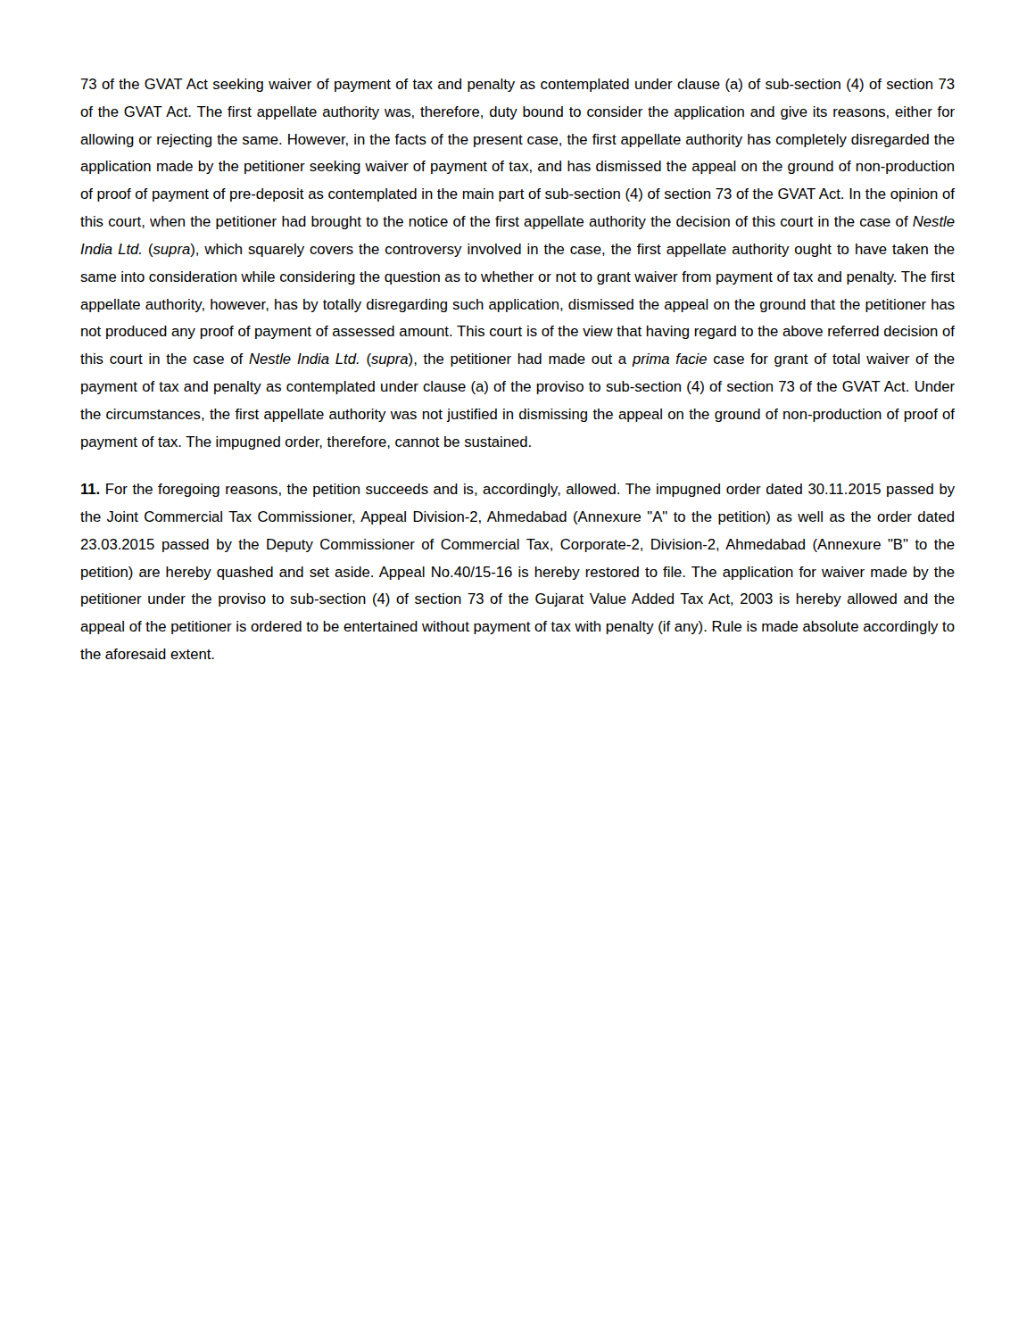73 of the GVAT Act seeking waiver of payment of tax and penalty as contemplated under clause (a) of sub-section (4) of section 73 of the GVAT Act. The first appellate authority was, therefore, duty bound to consider the application and give its reasons, either for allowing or rejecting the same. However, in the facts of the present case, the first appellate authority has completely disregarded the application made by the petitioner seeking waiver of payment of tax, and has dismissed the appeal on the ground of non-production of proof of payment of pre-deposit as contemplated in the main part of sub-section (4) of section 73 of the GVAT Act. In the opinion of this court, when the petitioner had brought to the notice of the first appellate authority the decision of this court in the case of Nestle India Ltd. (supra), which squarely covers the controversy involved in the case, the first appellate authority ought to have taken the same into consideration while considering the question as to whether or not to grant waiver from payment of tax and penalty. The first appellate authority, however, has by totally disregarding such application, dismissed the appeal on the ground that the petitioner has not produced any proof of payment of assessed amount. This court is of the view that having regard to the above referred decision of this court in the case of Nestle India Ltd. (supra), the petitioner had made out a prima facie case for grant of total waiver of the payment of tax and penalty as contemplated under clause (a) of the proviso to sub-section (4) of section 73 of the GVAT Act. Under the circumstances, the first appellate authority was not justified in dismissing the appeal on the ground of non-production of proof of payment of tax. The impugned order, therefore, cannot be sustained.
11. For the foregoing reasons, the petition succeeds and is, accordingly, allowed. The impugned order dated 30.11.2015 passed by the Joint Commercial Tax Commissioner, Appeal Division-2, Ahmedabad (Annexure "A" to the petition) as well as the order dated 23.03.2015 passed by the Deputy Commissioner of Commercial Tax, Corporate-2, Division-2, Ahmedabad (Annexure "B" to the petition) are hereby quashed and set aside. Appeal No.40/15-16 is hereby restored to file. The application for waiver made by the petitioner under the proviso to sub-section (4) of section 73 of the Gujarat Value Added Tax Act, 2003 is hereby allowed and the appeal of the petitioner is ordered to be entertained without payment of tax with penalty (if any). Rule is made absolute accordingly to the aforesaid extent.